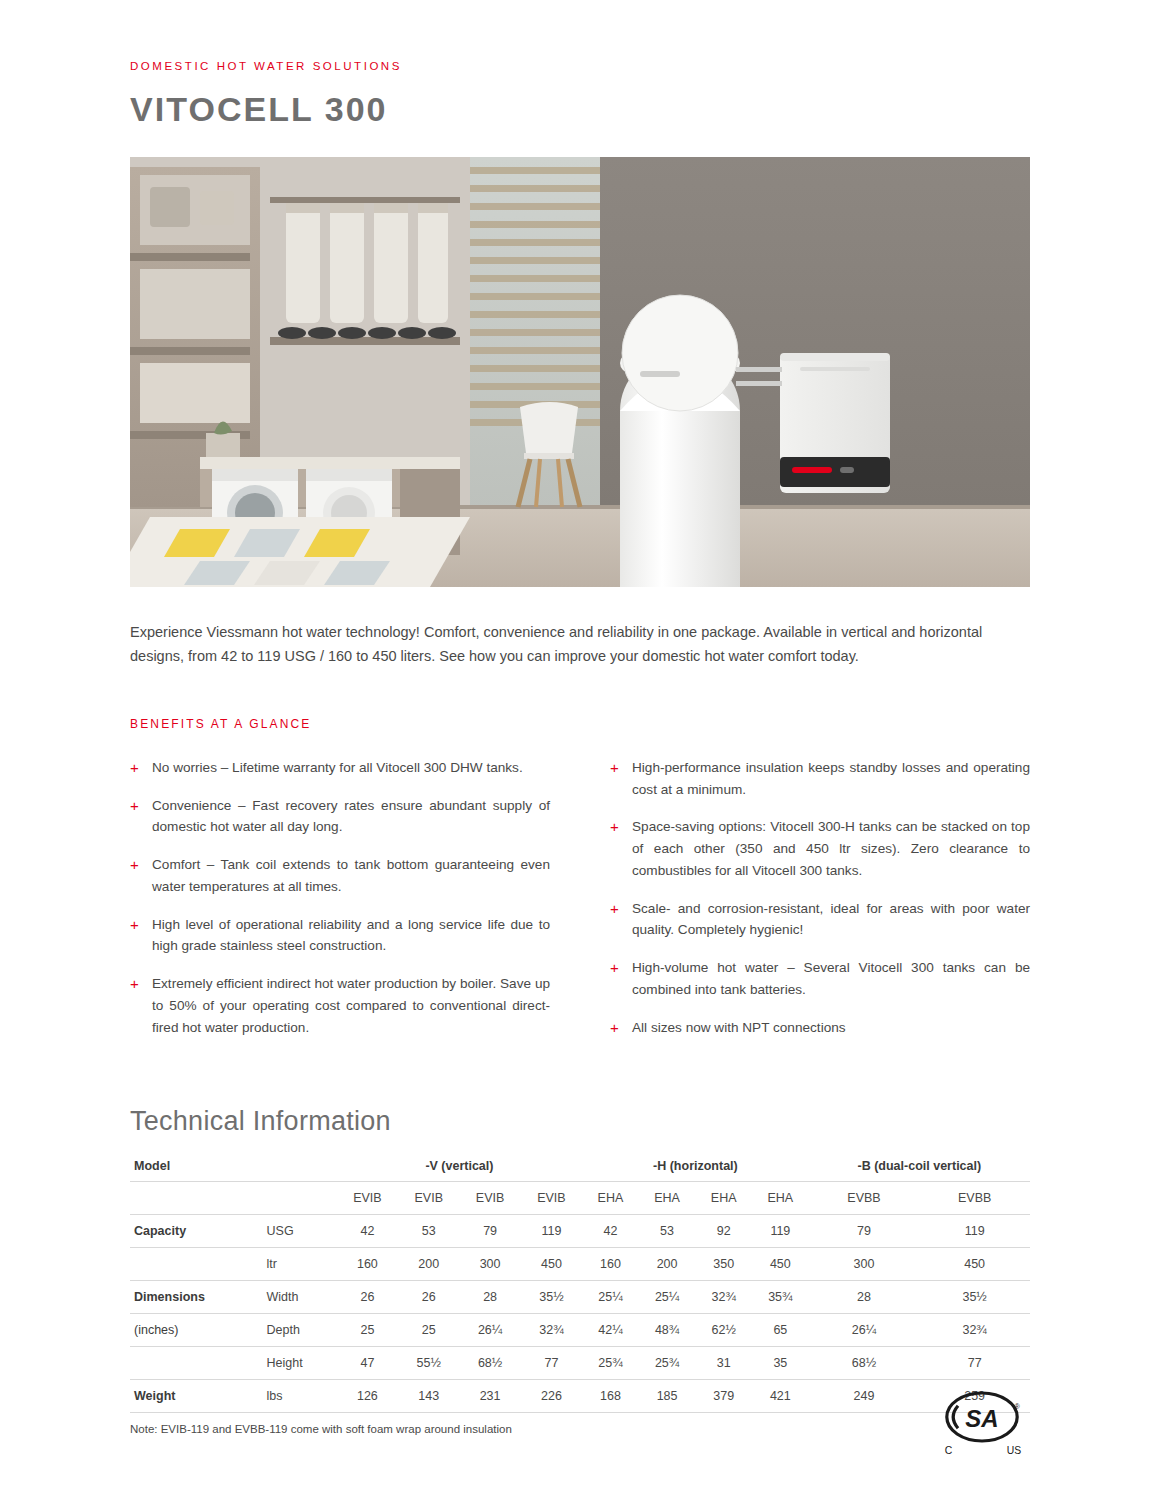Domestic Hot Water Solutions
Vitocell 300
Experience Viessmann hot water technology! Comfort, convenience and reliability in one package. Available in vertical and horizontal designs, from 42 to 119 USG / 160 to 450 liters. See how you can improve your domestic hot water comfort today.
Benefits at a Glance
No worries – Lifetime warranty for all Vitocell 300 DHW tanks.
Convenience – Fast recovery rates ensure abundant supply of domestic hot water all day long.
Comfort – Tank coil extends to tank bottom guaranteeing even water temperatures at all times.
High level of operational reliability and a long service life due to high grade stainless steel construction.
Extremely efficient indirect hot water production by boiler. Save up to 50% of your operating cost compared to conventional direct-fired hot water production.
High-performance insulation keeps standby losses and operating cost at a minimum.
Space-saving options: Vitocell 300-H tanks can be stacked on top of each other (350 and 450 ltr sizes). Zero clearance to combustibles for all Vitocell 300 tanks.
Scale- and corrosion-resistant, ideal for areas with poor water quality. Completely hygienic!
High-volume hot water – Several Vitocell 300 tanks can be combined into tank batteries.
All sizes now with NPT connections
Technical Information
| Model | -V (vertical) | -H (horizontal) | -B (dual-coil vertical) |
| --- | --- | --- | --- |
| | | EVIB | EVIB | EVIB | EVIB | EHA | EHA | EHA | EHA | EVBB | EVBB |
| Capacity | USG | 42 | 53 | 79 | 119 | 42 | 53 | 92 | 119 | 79 | 119 |
| | ltr | 160 | 200 | 300 | 450 | 160 | 200 | 350 | 450 | 300 | 450 |
| Dimensions | Width | 26 | 26 | 28 | 35½ | 25¼ | 25¼ | 32¾ | 35¾ | 28 | 35½ |
| (inches) | Depth | 25 | 25 | 26¼ | 32¾ | 42¼ | 48¾ | 62½ | 65 | 26¼ | 32¾ |
| | Height | 47 | 55½ | 68½ | 77 | 25¾ | 25¾ | 31 | 35 | 68½ | 77 |
| Weight | lbs | 126 | 143 | 231 | 226 | 168 | 185 | 379 | 421 | 249 | 259 |
Note: EVIB-119 and EVBB-119 come with soft foam wrap around insulation
SA ® C US